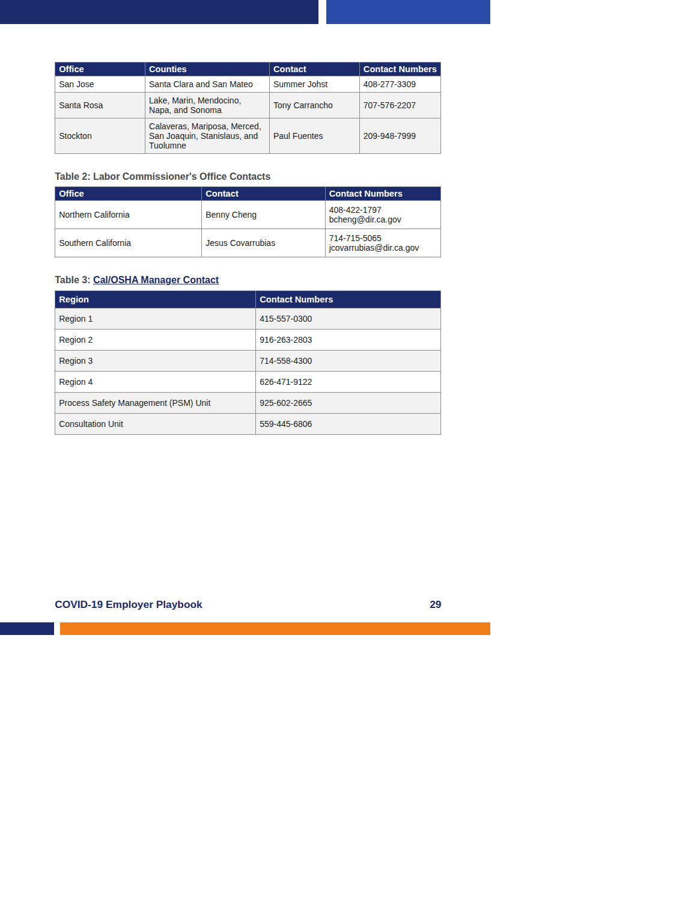| Office | Counties | Contact | Contact Numbers |
| --- | --- | --- | --- |
| San Jose | Santa Clara and San Mateo | Summer Johst | 408-277-3309 |
| Santa Rosa | Lake, Marin, Mendocino, Napa, and Sonoma | Tony Carrancho | 707-576-2207 |
| Stockton | Calaveras, Mariposa, Merced, San Joaquin, Stanislaus, and Tuolumne | Paul Fuentes | 209-948-7999 |
Table 2: Labor Commissioner's Office Contacts
| Office | Contact | Contact Numbers |
| --- | --- | --- |
| Northern California | Benny Cheng | 408-422-1797 bcheng@dir.ca.gov |
| Southern California | Jesus Covarrubias | 714-715-5065 jcovarrubias@dir.ca.gov |
Table 3: Cal/OSHA Manager Contact
| Region | Contact Numbers |
| --- | --- |
| Region 1 | 415-557-0300 |
| Region 2 | 916-263-2803 |
| Region 3 | 714-558-4300 |
| Region 4 | 626-471-9122 |
| Process Safety Management (PSM) Unit | 925-602-2665 |
| Consultation Unit | 559-445-6806 |
COVID-19 Employer Playbook
29